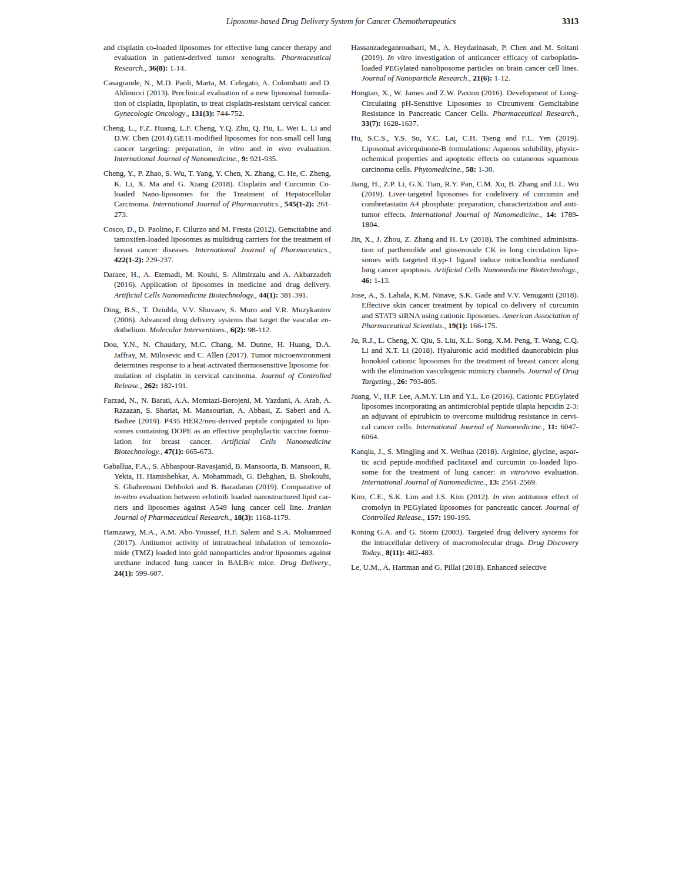Liposome-based Drug Delivery System for Cancer Chemotherapeutics 3313
and cisplatin co-loaded liposomes for effective lung cancer therapy and evaluation in patient-derived tumor xenografts. Pharmaceutical Research., 36(8): 1-14.
Casagrande, N., M.D. Paoli, Marta, M. Celegato, A. Colombatti and D. Aldinucci (2013). Preclinical evaluation of a new liposomal formulation of cisplatin, lipoplatin, to treat cisplatin-resistant cervical cancer. Gynecologic Oncology., 131(3): 744-752.
Cheng, L., F.Z. Huang, L.F. Cheng, Y.Q. Zhu, Q. Hu, L. Wei L. Li and D.W. Chen (2014).GE11-modified liposomes for non-small cell lung cancer targeting: preparation, in vitro and in vivo evaluation. International Journal of Nanomedicine., 9: 921-935.
Cheng, Y., P. Zhao, S. Wu, T. Yang, Y. Chen, X. Zhang, C. He, C. Zheng, K. Li, X. Ma and G. Xiang (2018). Cisplatin and Curcumin Co-loaded Nano-liposomes for the Treatment of Hepatocellular Carcinoma. International Journal of Pharmaceutics., 545(1-2): 261-273.
Cosco, D., D. Paolino, F. Cilurzo and M. Fresta (2012). Gemcitabine and tamoxifen-loaded liposomes as multidrug carriers for the treatment of breast cancer diseases. International Journal of Pharmaceutics., 422(1-2): 229-237.
Daraee, H., A. Etemadi, M. Kouhi, S. Alimirzalu and A. Akbarzadeh (2016). Application of liposomes in medicine and drug delivery. Artificial Cells Nanomedicine Biotechnology., 44(1): 381-391.
Ding, B.S., T. Dziubla, V.V. Shuvaev, S. Muro and V.R. Muzykantov (2006). Advanced drug delivery systems that target the vascular endothelium. Molecular Interventions., 6(2): 98-112.
Dou, Y.N., N. Chaudary, M.C. Chang, M. Dunne, H. Huang, D.A. Jaffray, M. Milosevic and C. Allen (2017). Tumor microenvironment determines response to a heat-activated thermosensitive liposome formulation of cisplatin in cervical carcinoma. Journal of Controlled Release., 262: 182-191.
Farzad, N., N. Barati, A.A. Momtazi-Borojeni, M. Yazdani, A. Arab, A. Razazan, S. Shariat, M. Mansourian, A. Abbasi, Z. Saberi and A. Badiee (2019). P435 HER2/neu-derived peptide conjugated to liposomes containing DOPE as an effective prophylactic vaccine formulation for breast cancer. Artificial Cells Nanomedicine Biotechnology., 47(1): 665-673.
Gaballua, F.A., S. Abbaspour-Ravasjanid, B. Mansooria, B. Mansoori, R. Yekta, H. Hamishehkar, A. Mohammadi, G. Dehghan, B. Shokouhi, S. Ghahremani Dehbokri and B. Baradaran (2019). Comparative of in-vitro evaluation between erlotinib loaded nanostructured lipid carriers and liposomes against A549 lung cancer cell line. Iranian Journal of Pharmaceutical Research., 18(3): 1168-1179.
Hamzawy, M.A., A.M. Abo-Youssef, H.F. Salem and S.A. Mohammed (2017). Antitumor activity of intratracheal inhalation of temozolomide (TMZ) loaded into gold nanoparticles and/or liposomes against urethane induced lung cancer in BALB/c mice. Drug Delivery., 24(1): 599-607.
Hassanzadeganroudsari, M., A. Heydarinasab, P. Chen and M. Soltani (2019). In vitro investigation of anticancer efficacy of carboplatin-loaded PEGylated nanoliposome particles on brain cancer cell lines. Journal of Nanoparticle Research., 21(6): 1-12.
Hongtao, X., W. James and Z.W. Paxton (2016). Development of Long-Circulating pH-Sensitive Liposomes to Circumvent Gemcitabine Resistance in Pancreatic Cancer Cells. Pharmaceutical Research., 33(7): 1628-1637.
Hu, S.C.S., Y.S. Su, Y.C. Lai, C.H. Tseng and F.L. Yen (2019). Liposomal avicequinone-B formulations: Aqueous solubility, physicochemical properties and apoptotic effects on cutaneous squamous carcinoma cells. Phytomedicine., 58: 1-30.
Jiang, H., Z.P. Li, G.X. Tian, R.Y. Pan, C.M. Xu, B. Zhang and J.L. Wu (2019). Liver-targeted liposomes for codelivery of curcumin and combretastatin A4 phosphate: preparation, characterization and antitumor effects. International Journal of Nanomedicine., 14: 1789-1804.
Jin, X., J. Zhou, Z. Zhang and H. Lv (2018). The combined administration of parthenolide and ginsenoside CK in long circulation liposomes with targeted tLyp-1 ligand induce mitochondria mediated lung cancer apoptosis. Artificial Cells Nanomedicine Biotechnology., 46: 1-13.
Jose, A., S. Labala, K.M. Ninave, S.K. Gade and V.V. Venuganti (2018). Effective skin cancer treatment by topical co-delivery of curcumin and STAT3 siRNA using cationic liposomes. American Association of Pharmaceutical Scientists., 19(1): 166-175.
Ju, R.J., L. Cheng, X. Qiu, S. Liu, X.L. Song, X.M. Peng, T. Wang, C.Q. Li and X.T. Li (2018). Hyaluronic acid modified daunorubicin plus honokiol cationic liposomes for the treatment of breast cancer along with the elimination vasculogenic mimicry channels. Journal of Drug Targeting., 26: 793-805.
Juang, V., H.P. Lee, A.M.Y. Lin and Y.L. Lo (2016). Cationic PEGylated liposomes incorporating an antimicrobial peptide tilapia hepcidin 2-3: an adjuvant of epirubicin to overcome multidrug resistance in cervical cancer cells. International Journal of Nanomedicine., 11: 6047-6064.
Kanqiu, J., S. Mingjing and X. Weihua (2018). Arginine, glycine, aspartic acid peptide-modified paclitaxel and curcumin co-loaded liposome for the treatment of lung cancer: in vitro/vivo evaluation. International Journal of Nanomedicine., 13: 2561-2569.
Kim, C.E., S.K. Lim and J.S. Kim (2012). In vivo antitumor effect of cromolyn in PEGylated liposomes for pancreatic cancer. Journal of Controlled Release., 157: 190-195.
Koning G.A. and G. Storm (2003). Targeted drug delivery systems for the intracellular delivery of macromolecular drugs. Drug Discovery Today., 8(11): 482-483.
Le, U.M., A. Hartman and G. Pillai (2018). Enhanced selective